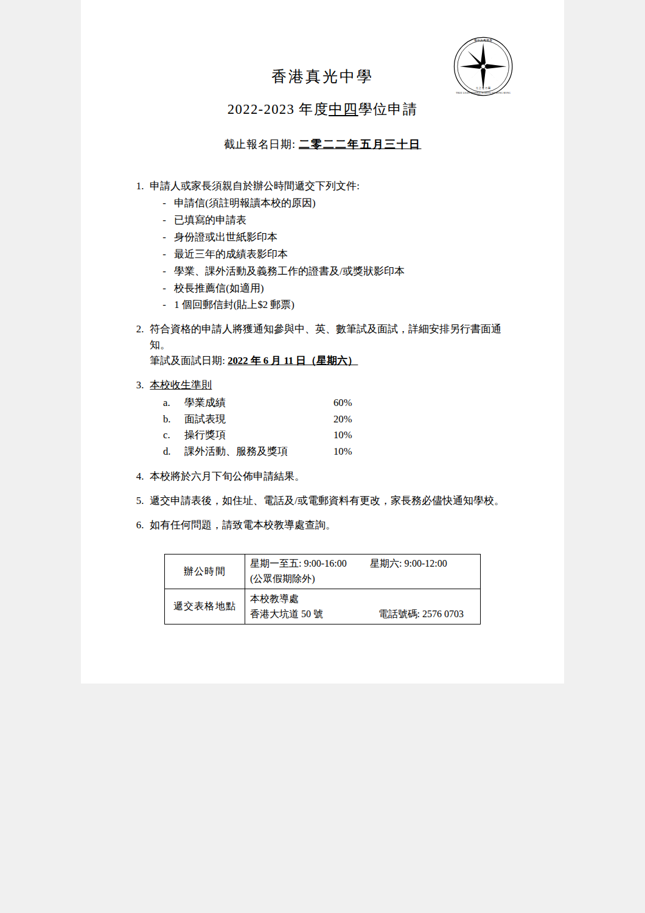學中光真港香 TRUE LIGHT MIDDLE SCHOOL OF HONG KONG 光 之 世 乃 爾
香港真光中學
2022-2023 年度中四學位申請
截止報名日期: 二零二二年五月三十日
申請人或家長須親自於辦公時間遞交下列文件:
申請信(須註明報讀本校的原因)
已填寫的申請表
身份證或出世紙影印本
最近三年的成績表影印本
學業、課外活動及義務工作的證書及/或獎狀影印本
校長推薦信(如適用)
1 個回郵信封(貼上$2 郵票)
符合資格的申請人將獲通知參與中、英、數筆試及面試，詳細安排另行書面通知。
筆試及面試日期: 2022 年 6 月 11 日（星期六）
本校收生準則
| a. | 學業成績 | 60% |
| b. | 面試表現 | 20% |
| c. | 操行獎項 | 10% |
| d. | 課外活動、服務及獎項 | 10% |
本校將於六月下旬公佈申請結果。
遞交申請表後，如住址、電話及/或電郵資料有更改，家長務必儘快通知學校。
如有任何問題，請致電本校教導處查詢。
| 辦公時間 | 星期一至五: 9:00-16:00 星期六: 9:00-12:00 (公眾假期除外) |
| 遞交表格地點 | 本校教導處 香港大坑道 50 號 電話號碼: 2576 0703 |